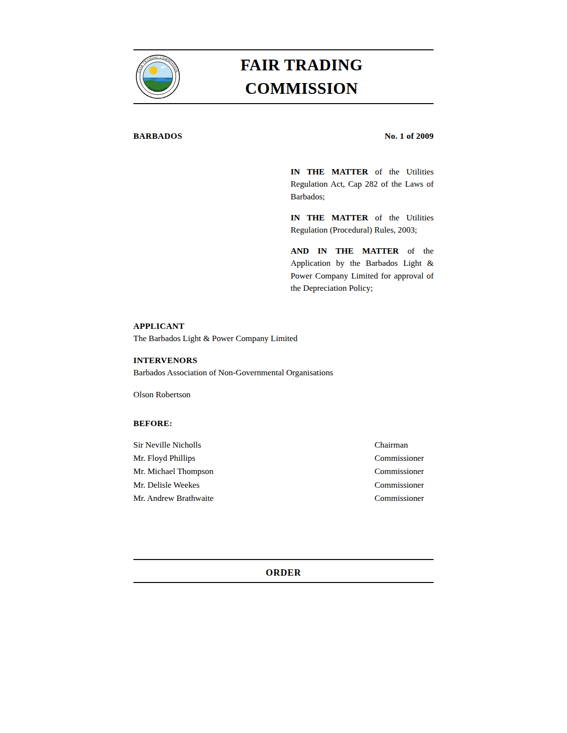FAIR TRADING COMMISSION BARBADOS
FAIR TRADING COMMISSION
BARBADOS
No. 1 of 2009
IN THE MATTER of the Utilities Regulation Act, Cap 282 of the Laws of Barbados;
IN THE MATTER of the Utilities Regulation (Procedural) Rules, 2003;
AND IN THE MATTER of the Application by the Barbados Light & Power Company Limited for approval of the Depreciation Policy;
APPLICANT
The Barbados Light & Power Company Limited
INTERVENORS
Barbados Association of Non-Governmental Organisations
Olson Robertson
BEFORE:
| Sir Neville Nicholls | Chairman |
| Mr. Floyd Phillips | Commissioner |
| Mr. Michael Thompson | Commissioner |
| Mr. Delisle Weekes | Commissioner |
| Mr. Andrew Brathwaite | Commissioner |
ORDER